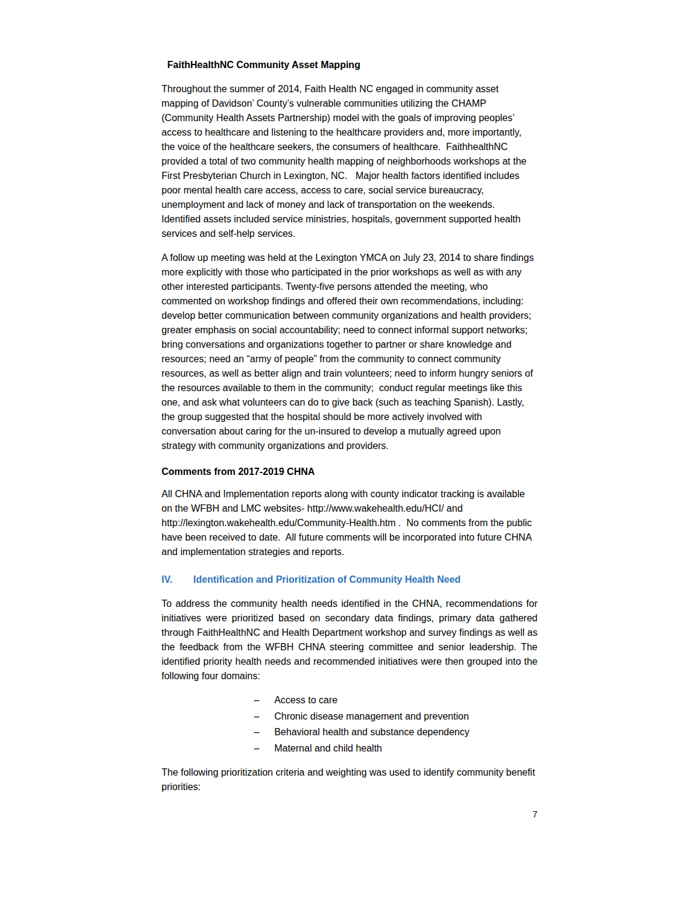FaithHealthNC Community Asset Mapping
Throughout the summer of 2014, Faith Health NC engaged in community asset mapping of Davidson’ County’s vulnerable communities utilizing the CHAMP (Community Health Assets Partnership) model with the goals of improving peoples’ access to healthcare and listening to the healthcare providers and, more importantly, the voice of the healthcare seekers, the consumers of healthcare. FaithhealthNC provided a total of two community health mapping of neighborhoods workshops at the First Presbyterian Church in Lexington, NC. Major health factors identified includes poor mental health care access, access to care, social service bureaucracy, unemployment and lack of money and lack of transportation on the weekends. Identified assets included service ministries, hospitals, government supported health services and self-help services.
A follow up meeting was held at the Lexington YMCA on July 23, 2014 to share findings more explicitly with those who participated in the prior workshops as well as with any other interested participants. Twenty-five persons attended the meeting, who commented on workshop findings and offered their own recommendations, including: develop better communication between community organizations and health providers; greater emphasis on social accountability; need to connect informal support networks; bring conversations and organizations together to partner or share knowledge and resources; need an “army of people” from the community to connect community resources, as well as better align and train volunteers; need to inform hungry seniors of the resources available to them in the community; conduct regular meetings like this one, and ask what volunteers can do to give back (such as teaching Spanish). Lastly, the group suggested that the hospital should be more actively involved with conversation about caring for the un-insured to develop a mutually agreed upon strategy with community organizations and providers.
Comments from 2017-2019 CHNA
All CHNA and Implementation reports along with county indicator tracking is available on the WFBH and LMC websites- http://www.wakehealth.edu/HCI/ and http://lexington.wakehealth.edu/Community-Health.htm . No comments from the public have been received to date. All future comments will be incorporated into future CHNA and implementation strategies and reports.
IV. Identification and Prioritization of Community Health Need
To address the community health needs identified in the CHNA, recommendations for initiatives were prioritized based on secondary data findings, primary data gathered through FaithHealthNC and Health Department workshop and survey findings as well as the feedback from the WFBH CHNA steering committee and senior leadership. The identified priority health needs and recommended initiatives were then grouped into the following four domains:
Access to care
Chronic disease management and prevention
Behavioral health and substance dependency
Maternal and child health
The following prioritization criteria and weighting was used to identify community benefit priorities:
7